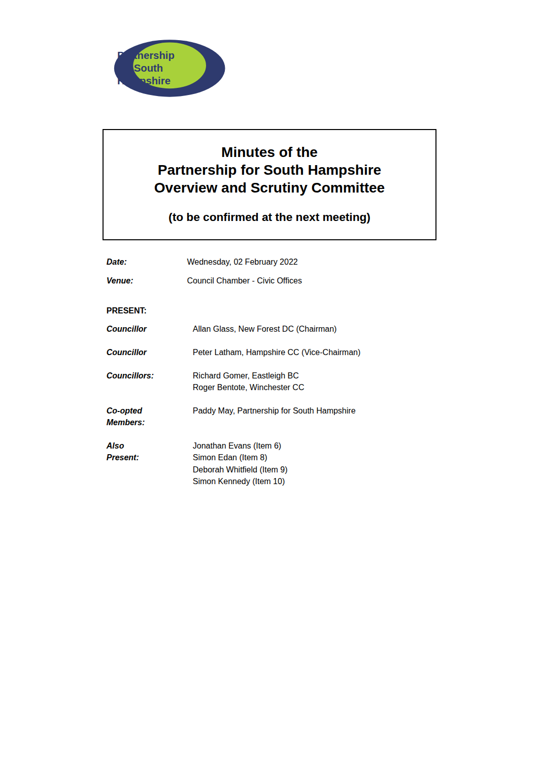Partnership for South Hampshire
Minutes of the
Partnership for South Hampshire
Overview and Scrutiny Committee
(to be confirmed at the next meeting)
| Date: | Wednesday, 02 February 2022 |
| Venue: | Council Chamber - Civic Offices |
PRESENT:
| Councillor | Allan Glass, New Forest DC (Chairman) |
| Councillor | Peter Latham, Hampshire CC (Vice-Chairman) |
| Councillors: | Richard Gomer, Eastleigh BC Roger Bentote, Winchester CC |
| Co-opted Members: | Paddy May, Partnership for South Hampshire |
| Also Present: | Jonathan Evans (Item 6) Simon Edan (Item 8) Deborah Whitfield (Item 9) Simon Kennedy (Item 10) |